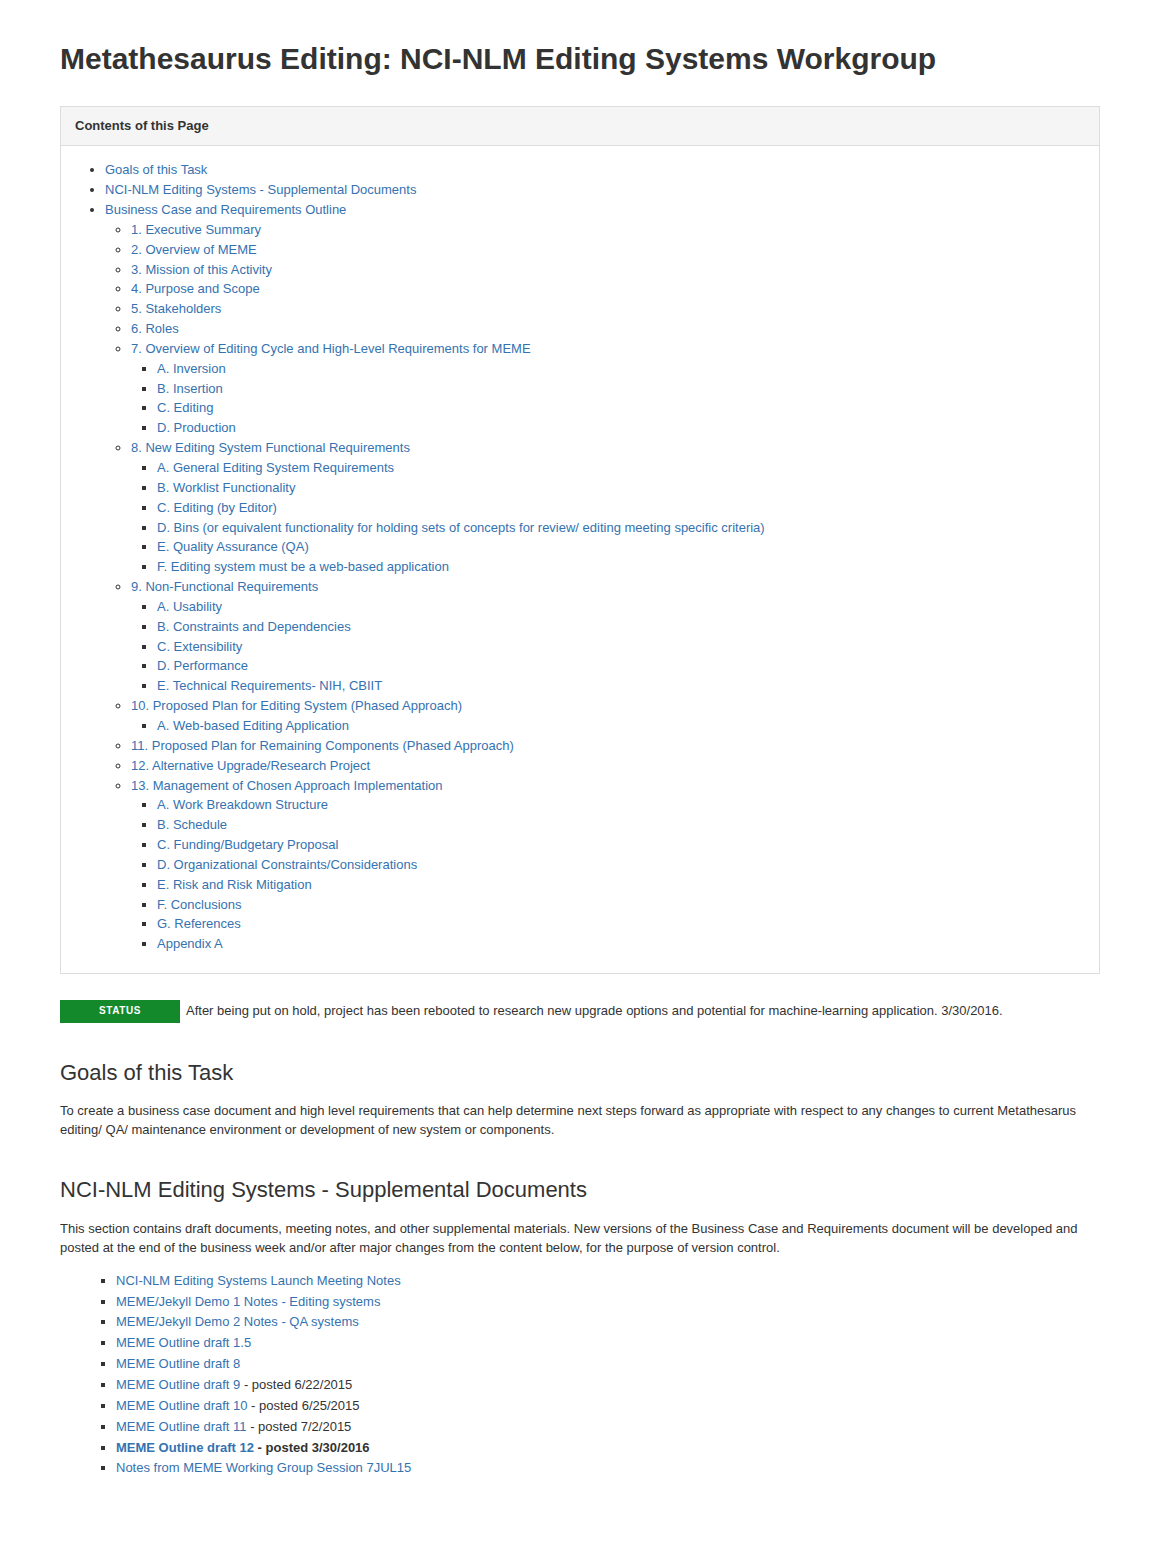Metathesaurus Editing: NCI-NLM Editing Systems Workgroup
Contents of this Page
Goals of this Task
NCI-NLM Editing Systems - Supplemental Documents
Business Case and Requirements Outline
1. Executive Summary
2. Overview of MEME
3. Mission of this Activity
4. Purpose and Scope
5. Stakeholders
6. Roles
7. Overview of Editing Cycle and High-Level Requirements for MEME
A. Inversion
B. Insertion
C. Editing
D. Production
8. New Editing System Functional Requirements
A. General Editing System Requirements
B. Worklist Functionality
C. Editing (by Editor)
D. Bins (or equivalent functionality for holding sets of concepts for review/ editing meeting specific criteria)
E. Quality Assurance (QA)
F. Editing system must be a web-based application
9. Non-Functional Requirements
A. Usability
B. Constraints and Dependencies
C. Extensibility
D. Performance
E. Technical Requirements- NIH, CBIIT
10. Proposed Plan for Editing System (Phased Approach)
A. Web-based Editing Application
11. Proposed Plan for Remaining Components (Phased Approach)
12. Alternative Upgrade/Research Project
13. Management of Chosen Approach Implementation
A. Work Breakdown Structure
B. Schedule
C. Funding/Budgetary Proposal
D. Organizational Constraints/Considerations
E. Risk and Risk Mitigation
F. Conclusions
G. References
Appendix A
Status After being put on hold, project has been rebooted to research new upgrade options and potential for machine-learning application. 3/30/2016.
Goals of this Task
To create a business case document and high level requirements that can help determine next steps forward as appropriate with respect to any changes to current Metathesarus editing/ QA/ maintenance environment or development of new system or components.
NCI-NLM Editing Systems - Supplemental Documents
This section contains draft documents, meeting notes, and other supplemental materials. New versions of the Business Case and Requirements document will be developed and posted at the end of the business week and/or after major changes from the content below, for the purpose of version control.
NCI-NLM Editing Systems Launch Meeting Notes
MEME/Jekyll Demo 1 Notes - Editing systems
MEME/Jekyll Demo 2 Notes - QA systems
MEME Outline draft 1.5
MEME Outline draft 8
MEME Outline draft 9 - posted 6/22/2015
MEME Outline draft 10 - posted 6/25/2015
MEME Outline draft 11 - posted 7/2/2015
MEME Outline draft 12 - posted 3/30/2016
Notes from MEME Working Group Session 7JUL15